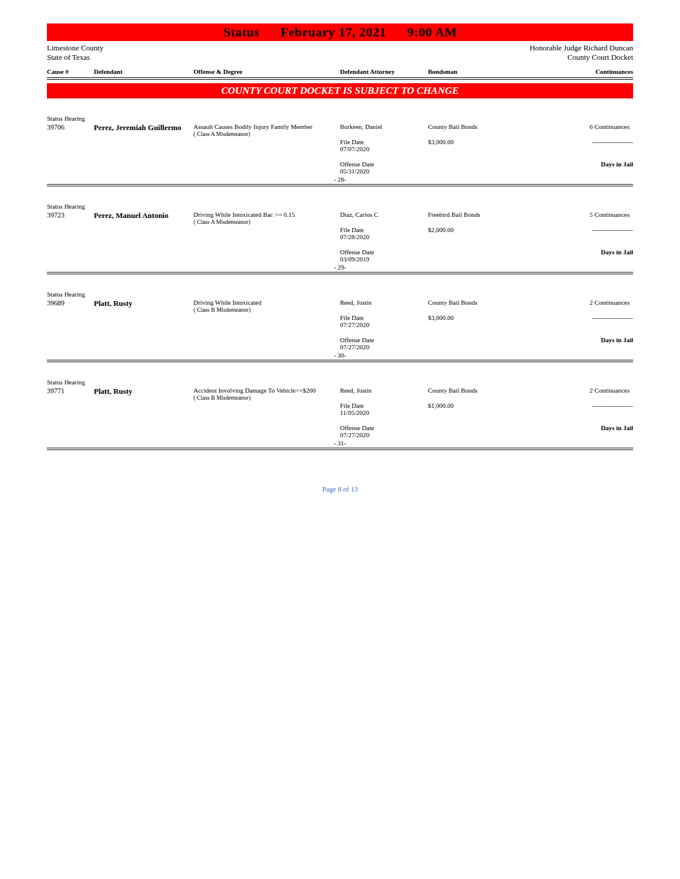Status February 17, 2021 9:00 AM
Limestone County
State of Texas
Honorable Judge Richard Duncan
County Court Docket
Cause #
Defendant
Offense & Degree
Defendant Attorney
Bondsman
Continuances
COUNTY COURT DOCKET IS SUBJECT TO CHANGE
Status Hearing
39706
Perez, Jeremiah Guillermo
Assault Causes Bodily Injury Family Member
( Class A Misdemeanor)
Burkeen, Daniel
County Bail Bonds
6 Continuances
File Date
07/07/2020
$3,000.00
-------------------
Offense Date
05/31/2020
Days in Jail
- 28-
Status Hearing
39723
Perez, Manuel Antonio
Driving While Intoxicated Bac >= 0.15
( Class A Misdemeanor)
Diaz, Carlos C
Freebird Bail Bonds
5 Continuances
File Date
07/28/2020
$2,000.00
-------------------
Offense Date
03/09/2019
Days in Jail
- 29-
Status Hearing
39689
Platt, Rusty
Driving While Intoxicated
( Class B Misdemeanor)
Reed, Justin
County Bail Bonds
2 Continuances
File Date
07/27/2020
$3,000.00
-------------------
Offense Date
07/27/2020
Days in Jail
- 30-
Status Hearing
39771
Platt, Rusty
Accident Involving Damage To Vehicle>=$200
( Class B Misdemeanor)
Reed, Justin
County Bail Bonds
2 Continuances
File Date
11/05/2020
$1,000.00
-------------------
Offense Date
07/27/2020
Days in Jail
- 31-
Page 8 of 13